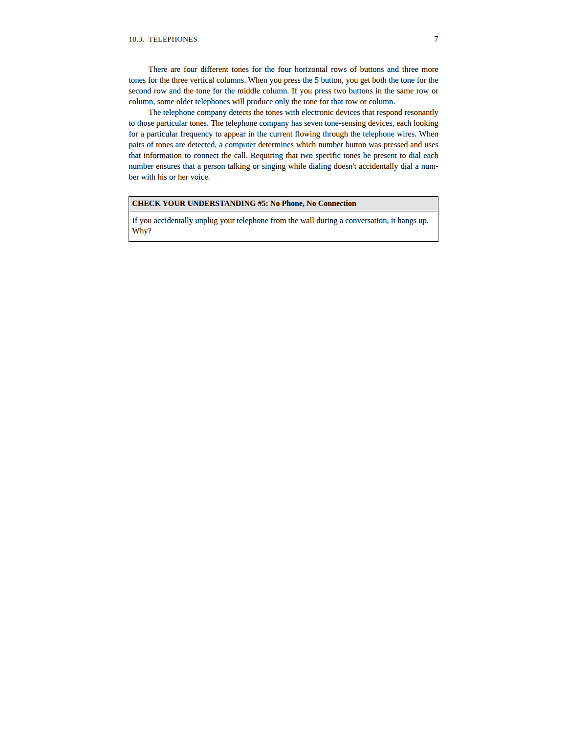10.3. Telephones 7
There are four different tones for the four horizontal rows of buttons and three more tones for the three vertical columns. When you press the 5 button, you get both the tone for the second row and the tone for the middle column. If you press two buttons in the same row or column, some older telephones will produce only the tone for that row or column.
The telephone company detects the tones with electronic devices that respond resonantly to those particular tones. The telephone company has seven tone-sensing devices, each looking for a particular frequency to appear in the current flowing through the telephone wires. When pairs of tones are detected, a computer determines which number button was pressed and uses that information to connect the call. Requiring that two specific tones be present to dial each number ensures that a person talking or singing while dialing doesn't accidentally dial a number with his or her voice.
CHECK YOUR UNDERSTANDING #5: No Phone, No Connection
If you accidentally unplug your telephone from the wall during a conversation, it hangs up. Why?